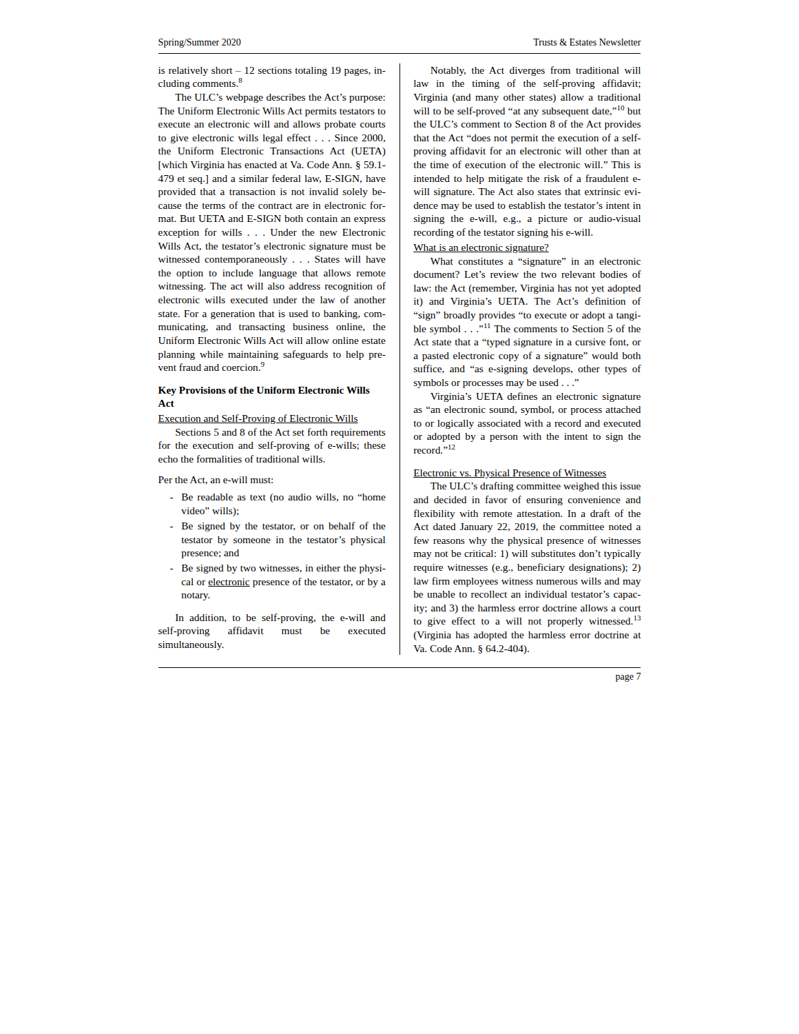Spring/Summer 2020
Trusts & Estates Newsletter
is relatively short – 12 sections totaling 19 pages, including comments.8
The ULC’s webpage describes the Act’s purpose: The Uniform Electronic Wills Act permits testators to execute an electronic will and allows probate courts to give electronic wills legal effect . . . Since 2000, the Uniform Electronic Transactions Act (UETA) [which Virginia has enacted at Va. Code Ann. § 59.1-479 et seq.] and a similar federal law, E-SIGN, have provided that a transaction is not invalid solely because the terms of the contract are in electronic format. But UETA and E-SIGN both contain an express exception for wills . . . Under the new Electronic Wills Act, the testator’s electronic signature must be witnessed contemporaneously . . . States will have the option to include language that allows remote witnessing. The act will also address recognition of electronic wills executed under the law of another state. For a generation that is used to banking, communicating, and transacting business online, the Uniform Electronic Wills Act will allow online estate planning while maintaining safeguards to help prevent fraud and coercion.9
Key Provisions of the Uniform Electronic Wills Act
Execution and Self-Proving of Electronic Wills
Sections 5 and 8 of the Act set forth requirements for the execution and self-proving of e-wills; these echo the formalities of traditional wills.
Per the Act, an e-will must:
Be readable as text (no audio wills, no “home video” wills);
Be signed by the testator, or on behalf of the testator by someone in the testator’s physical presence; and
Be signed by two witnesses, in either the physical or electronic presence of the testator, or by a notary.
In addition, to be self-proving, the e-will and self-proving affidavit must be executed simultaneously.
Notably, the Act diverges from traditional will law in the timing of the self-proving affidavit; Virginia (and many other states) allow a traditional will to be self-proved “at any subsequent date,”10 but the ULC’s comment to Section 8 of the Act provides that the Act “does not permit the execution of a self-proving affidavit for an electronic will other than at the time of execution of the electronic will.” This is intended to help mitigate the risk of a fraudulent e-will signature. The Act also states that extrinsic evidence may be used to establish the testator’s intent in signing the e-will, e.g., a picture or audio-visual recording of the testator signing his e-will.
What is an electronic signature?
What constitutes a “signature” in an electronic document? Let’s review the two relevant bodies of law: the Act (remember, Virginia has not yet adopted it) and Virginia’s UETA. The Act’s definition of “sign” broadly provides “to execute or adopt a tangible symbol . . .”11 The comments to Section 5 of the Act state that a “typed signature in a cursive font, or a pasted electronic copy of a signature” would both suffice, and “as e-signing develops, other types of symbols or processes may be used . . .”
Virginia’s UETA defines an electronic signature as “an electronic sound, symbol, or process attached to or logically associated with a record and executed or adopted by a person with the intent to sign the record.”12
Electronic vs. Physical Presence of Witnesses
The ULC’s drafting committee weighed this issue and decided in favor of ensuring convenience and flexibility with remote attestation. In a draft of the Act dated January 22, 2019, the committee noted a few reasons why the physical presence of witnesses may not be critical: 1) will substitutes don’t typically require witnesses (e.g., beneficiary designations); 2) law firm employees witness numerous wills and may be unable to recollect an individual testator’s capacity; and 3) the harmless error doctrine allows a court to give effect to a will not properly witnessed.13 (Virginia has adopted the harmless error doctrine at Va. Code Ann. § 64.2-404).
page 7